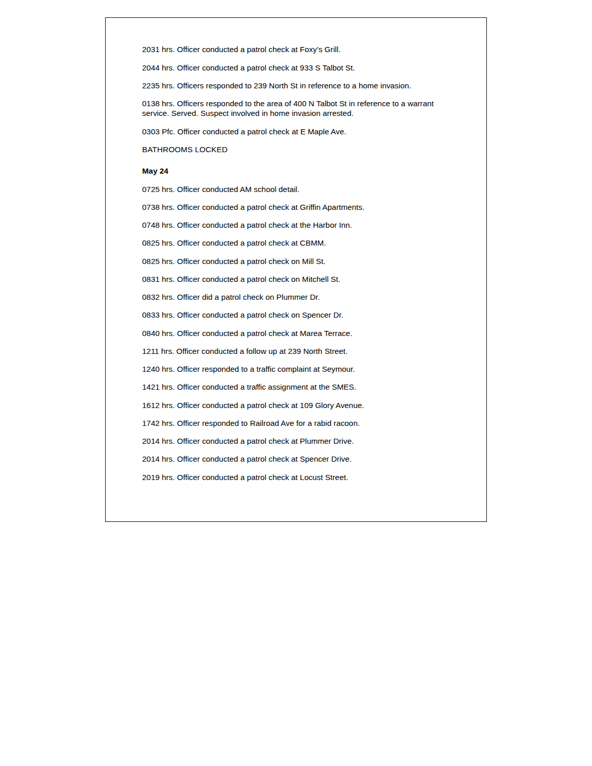2031 hrs. Officer conducted a patrol check at Foxy’s Grill.
2044 hrs. Officer conducted a patrol check at 933 S Talbot St.
2235 hrs. Officers responded to 239 North St in reference to a home invasion.
0138 hrs. Officers responded to the area of 400 N Talbot St in reference to a warrant service. Served. Suspect involved in home invasion arrested.
0303 Pfc. Officer conducted a patrol check at E Maple Ave.
BATHROOMS LOCKED
May 24
0725 hrs. Officer conducted AM school detail.
0738 hrs. Officer conducted a patrol check at Griffin Apartments.
0748 hrs. Officer conducted a patrol check at the Harbor Inn.
0825 hrs. Officer conducted a patrol check at CBMM.
0825 hrs. Officer conducted a patrol check on Mill St.
0831 hrs. Officer conducted a patrol check on Mitchell St.
0832 hrs. Officer did a patrol check on Plummer Dr.
0833 hrs. Officer conducted a patrol check on Spencer Dr.
0840 hrs. Officer conducted a patrol check at Marea Terrace.
1211 hrs. Officer conducted a follow up at 239 North Street.
1240 hrs. Officer responded to a traffic complaint at Seymour.
1421 hrs. Officer conducted a traffic assignment at the SMES.
1612 hrs. Officer conducted a patrol check at 109 Glory Avenue.
1742 hrs. Officer responded to Railroad Ave for a rabid racoon.
2014 hrs. Officer conducted a patrol check at Plummer Drive.
2014 hrs. Officer conducted a patrol check at Spencer Drive.
2019 hrs. Officer conducted a patrol check at Locust Street.